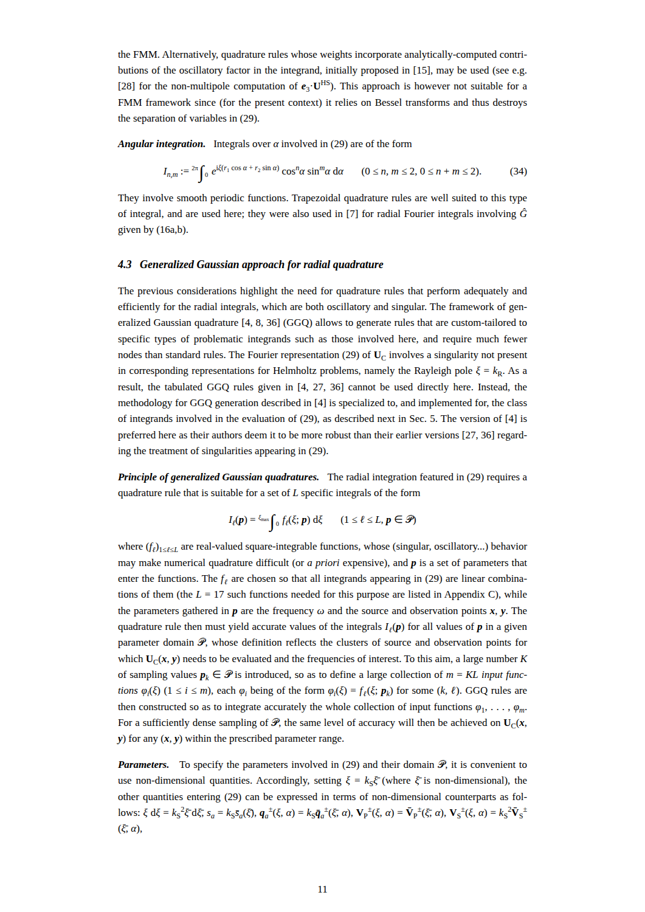the FMM. Alternatively, quadrature rules whose weights incorporate analytically-computed contributions of the oscillatory factor in the integrand, initially proposed in [15], may be used (see e.g. [28] for the non-multipole computation of e3·UHS). This approach is however not suitable for a FMM framework since (for the present context) it relies on Bessel transforms and thus destroys the separation of variables in (29).
Angular integration. Integrals over α involved in (29) are of the form
In,m := 2π ∫ 0 eiξ(r1 cos α + r2 sin α) cosnα sinmα dα (0 ≤ n, m ≤ 2, 0 ≤ n + m ≤ 2). (34)
They involve smooth periodic functions. Trapezoidal quadrature rules are well suited to this type of integral, and are used here; they were also used in [7] for radial Fourier integrals involving Ĝ given by (16a,b).
4.3 Generalized Gaussian approach for radial quadrature
The previous considerations highlight the need for quadrature rules that perform adequately and efficiently for the radial integrals, which are both oscillatory and singular. The framework of generalized Gaussian quadrature [4, 8, 36] (GGQ) allows to generate rules that are custom-tailored to specific types of problematic integrands such as those involved here, and require much fewer nodes than standard rules. The Fourier representation (29) of UC involves a singularity not present in corresponding representations for Helmholtz problems, namely the Rayleigh pole ξ = kR. As a result, the tabulated GGQ rules given in [4, 27, 36] cannot be used directly here. Instead, the methodology for GGQ generation described in [4] is specialized to, and implemented for, the class of integrands involved in the evaluation of (29), as described next in Sec. 5. The version of [4] is preferred here as their authors deem it to be more robust than their earlier versions [27, 36] regarding the treatment of singularities appearing in (29).
Principle of generalized Gaussian quadratures. The radial integration featured in (29) requires a quadrature rule that is suitable for a set of L specific integrals of the form
Iℓ(p) = ξmax ∫ 0 fℓ(ξ; p) dξ (1 ≤ ℓ ≤ L, p ∈ 𝒫)
where (fℓ)1≤ℓ≤L are real-valued square-integrable functions, whose (singular, oscillatory...) behavior may make numerical quadrature difficult (or a priori expensive), and p is a set of parameters that enter the functions. The fℓ are chosen so that all integrands appearing in (29) are linear combinations of them (the L = 17 such functions needed for this purpose are listed in Appendix C), while the parameters gathered in p are the frequency ω and the source and observation points x, y. The quadrature rule then must yield accurate values of the integrals Iℓ(p) for all values of p in a given parameter domain 𝒫, whose definition reflects the clusters of source and observation points for which UC(x, y) needs to be evaluated and the frequencies of interest. To this aim, a large number K of sampling values pk ∈ 𝒫 is introduced, so as to define a large collection of m = KL input functions φi(ξ) (1 ≤ i ≤ m), each φi being of the form φi(ξ) = fℓ(ξ; pk) for some (k, ℓ). GGQ rules are then constructed so as to integrate accurately the whole collection of input functions φ1, . . . , φm. For a sufficiently dense sampling of 𝒫, the same level of accuracy will then be achieved on UC(x, y) for any (x, y) within the prescribed parameter range.
Parameters. To specify the parameters involved in (29) and their domain 𝒫, it is convenient to use non-dimensional quantities. Accordingly, setting ξ = kSξ̄ (where ξ̄ is non-dimensional), the other quantities entering (29) can be expressed in terms of non-dimensional counterparts as follows: ξ dξ = kS2ξ̄ dξ̄, sa = kSs̄a(ξ̄), qa±(ξ, α) = kSq̄a±(ξ̄, α), VP±(ξ, α) = V̄P±(ξ̄, α), VS±(ξ, α) = kS2V̄S±(ξ̄, α),
11